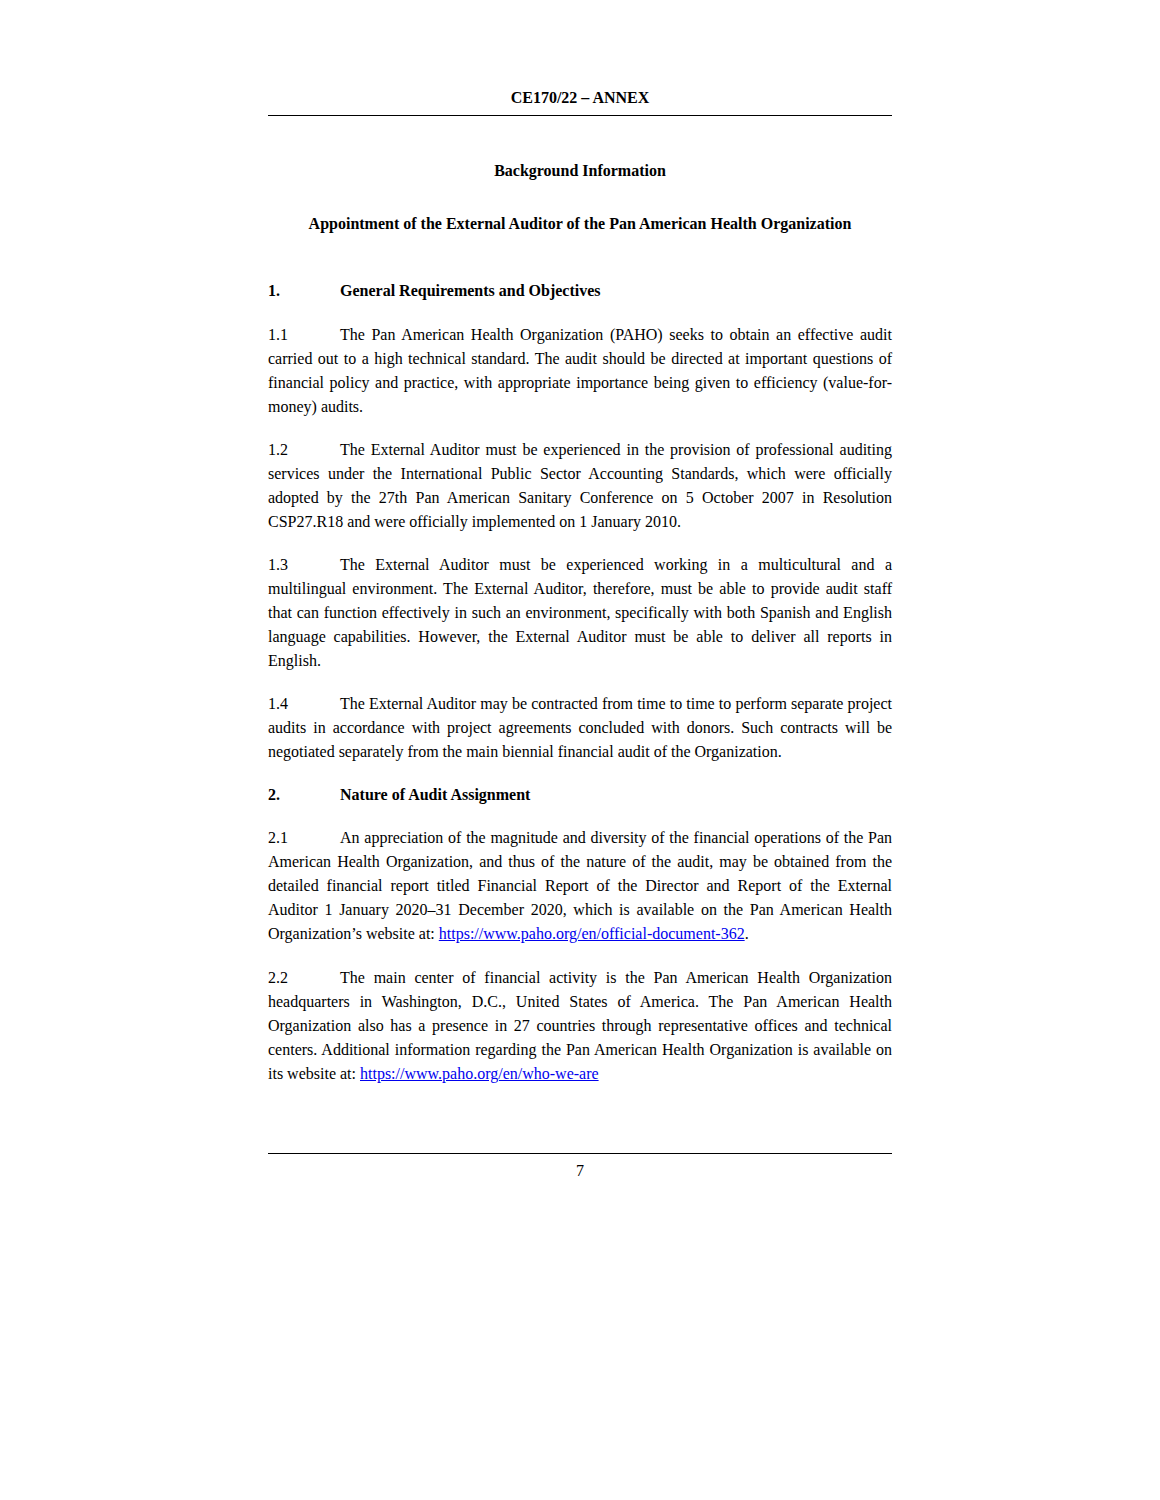CE170/22 – ANNEX
Background Information
Appointment of the External Auditor of the Pan American Health Organization
1. General Requirements and Objectives
1.1 The Pan American Health Organization (PAHO) seeks to obtain an effective audit carried out to a high technical standard. The audit should be directed at important questions of financial policy and practice, with appropriate importance being given to efficiency (value-for-money) audits.
1.2 The External Auditor must be experienced in the provision of professional auditing services under the International Public Sector Accounting Standards, which were officially adopted by the 27th Pan American Sanitary Conference on 5 October 2007 in Resolution CSP27.R18 and were officially implemented on 1 January 2010.
1.3 The External Auditor must be experienced working in a multicultural and a multilingual environment. The External Auditor, therefore, must be able to provide audit staff that can function effectively in such an environment, specifically with both Spanish and English language capabilities. However, the External Auditor must be able to deliver all reports in English.
1.4 The External Auditor may be contracted from time to time to perform separate project audits in accordance with project agreements concluded with donors. Such contracts will be negotiated separately from the main biennial financial audit of the Organization.
2. Nature of Audit Assignment
2.1 An appreciation of the magnitude and diversity of the financial operations of the Pan American Health Organization, and thus of the nature of the audit, may be obtained from the detailed financial report titled Financial Report of the Director and Report of the External Auditor 1 January 2020–31 December 2020, which is available on the Pan American Health Organization’s website at: https://www.paho.org/en/official-document-362.
2.2 The main center of financial activity is the Pan American Health Organization headquarters in Washington, D.C., United States of America. The Pan American Health Organization also has a presence in 27 countries through representative offices and technical centers. Additional information regarding the Pan American Health Organization is available on its website at: https://www.paho.org/en/who-we-are
7